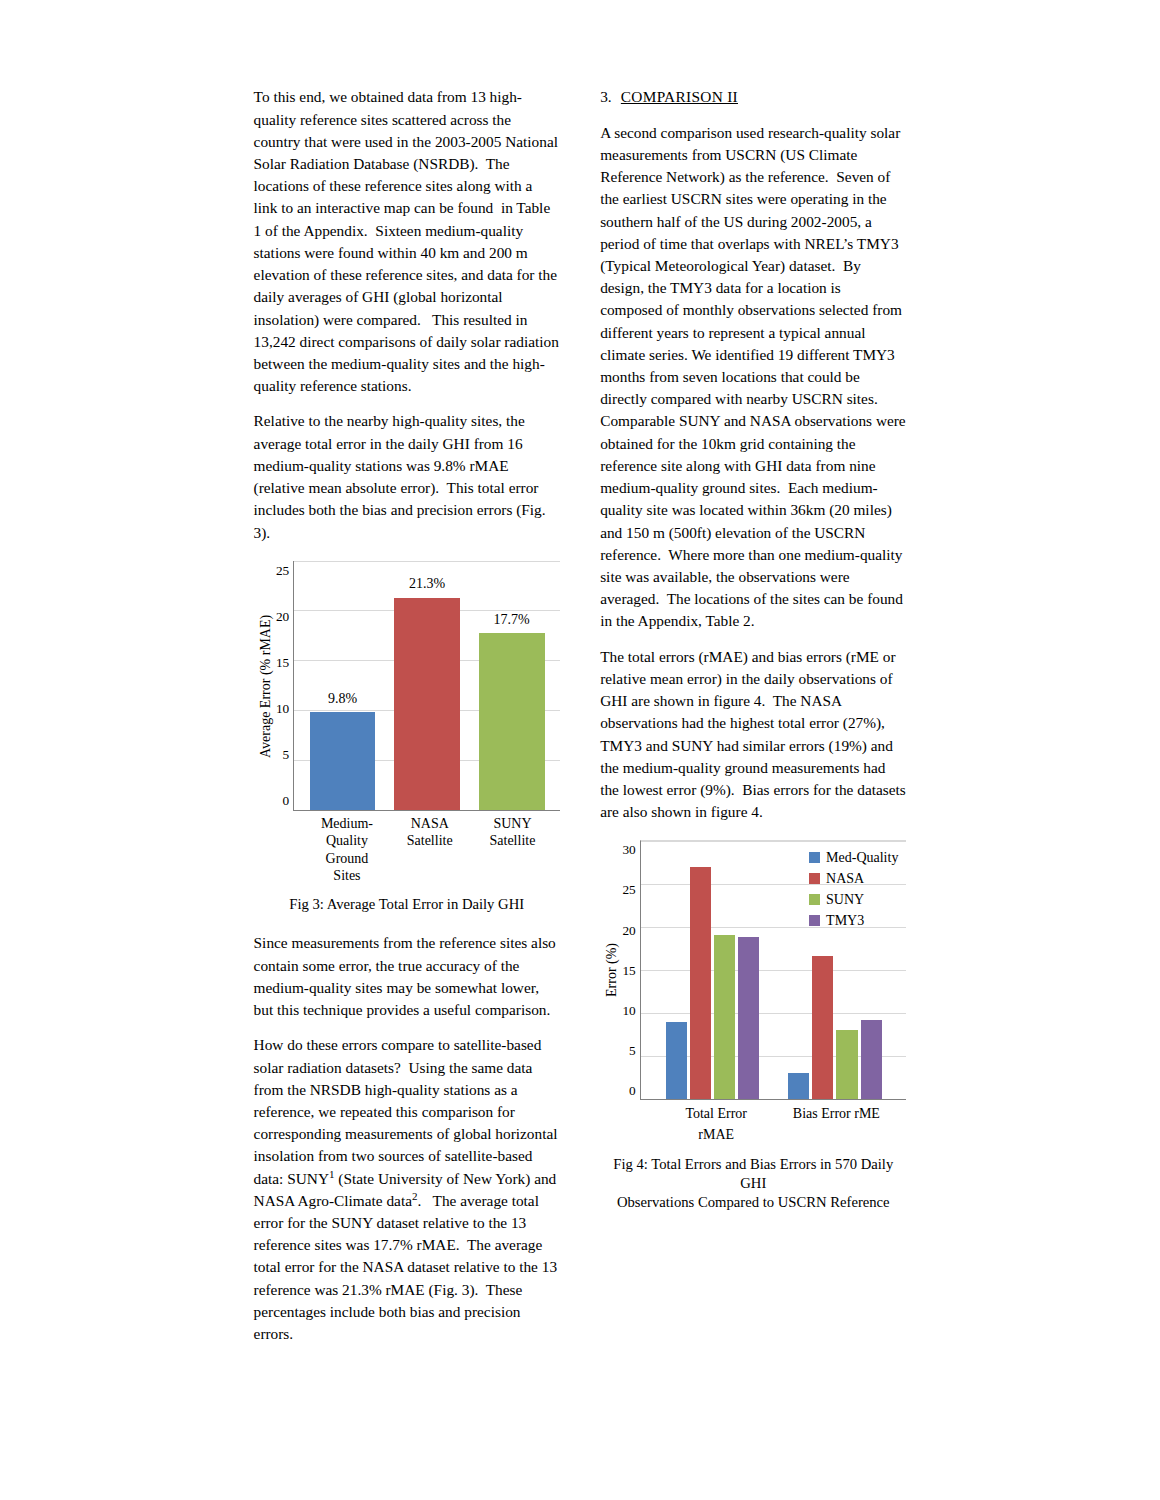To this end, we obtained data from 13 high-quality reference sites scattered across the country that were used in the 2003-2005 National Solar Radiation Database (NSRDB). The locations of these reference sites along with a link to an interactive map can be found in Table 1 of the Appendix. Sixteen medium-quality stations were found within 40 km and 200 m elevation of these reference sites, and data for the daily averages of GHI (global horizontal insolation) were compared. This resulted in 13,242 direct comparisons of daily solar radiation between the medium-quality sites and the high-quality reference stations.
Relative to the nearby high-quality sites, the average total error in the daily GHI from 16 medium-quality stations was 9.8% rMAE (relative mean absolute error). This total error includes both the bias and precision errors (Fig. 3).
Average Error (% rMAE)
25 20 15 10 5 0
9.8%
21.3%
17.7%
Medium-Quality
Ground Sites NASA
Satellite SUNY
Satellite
Fig 3: Average Total Error in Daily GHI
Since measurements from the reference sites also contain some error, the true accuracy of the medium-quality sites may be somewhat lower, but this technique provides a useful comparison.
How do these errors compare to satellite-based solar radiation datasets? Using the same data from the NRSDB high-quality stations as a reference, we repeated this comparison for corresponding measurements of global horizontal insolation from two sources of satellite-based data: SUNY1 (State University of New York) and NASA Agro-Climate data2. The average total error for the SUNY dataset relative to the 13 reference sites was 17.7% rMAE. The average total error for the NASA dataset relative to the 13 reference was 21.3% rMAE (Fig. 3). These percentages include both bias and precision errors.
3. COMPARISON II
A second comparison used research-quality solar measurements from USCRN (US Climate Reference Network) as the reference. Seven of the earliest USCRN sites were operating in the southern half of the US during 2002-2005, a period of time that overlaps with NREL’s TMY3 (Typical Meteorological Year) dataset. By design, the TMY3 data for a location is composed of monthly observations selected from different years to represent a typical annual climate series. We identified 19 different TMY3 months from seven locations that could be directly compared with nearby USCRN sites. Comparable SUNY and NASA observations were obtained for the 10km grid containing the reference site along with GHI data from nine medium-quality ground sites. Each medium-quality site was located within 36km (20 miles) and 150 m (500ft) elevation of the USCRN reference. Where more than one medium-quality site was available, the observations were averaged. The locations of the sites can be found in the Appendix, Table 2.
The total errors (rMAE) and bias errors (rME or relative mean error) in the daily observations of GHI are shown in figure 4. The NASA observations had the highest total error (27%), TMY3 and SUNY had similar errors (19%) and the medium-quality ground measurements had the lowest error (9%). Bias errors for the datasets are also shown in figure 4.
Error (%)
30 25 20 15 10 5 0
Med-Quality
NASA
SUNY
TMY3
Total Error rMAE Bias Error rME
Fig 4: Total Errors and Bias Errors in 570 Daily GHI
Observations Compared to USCRN Reference